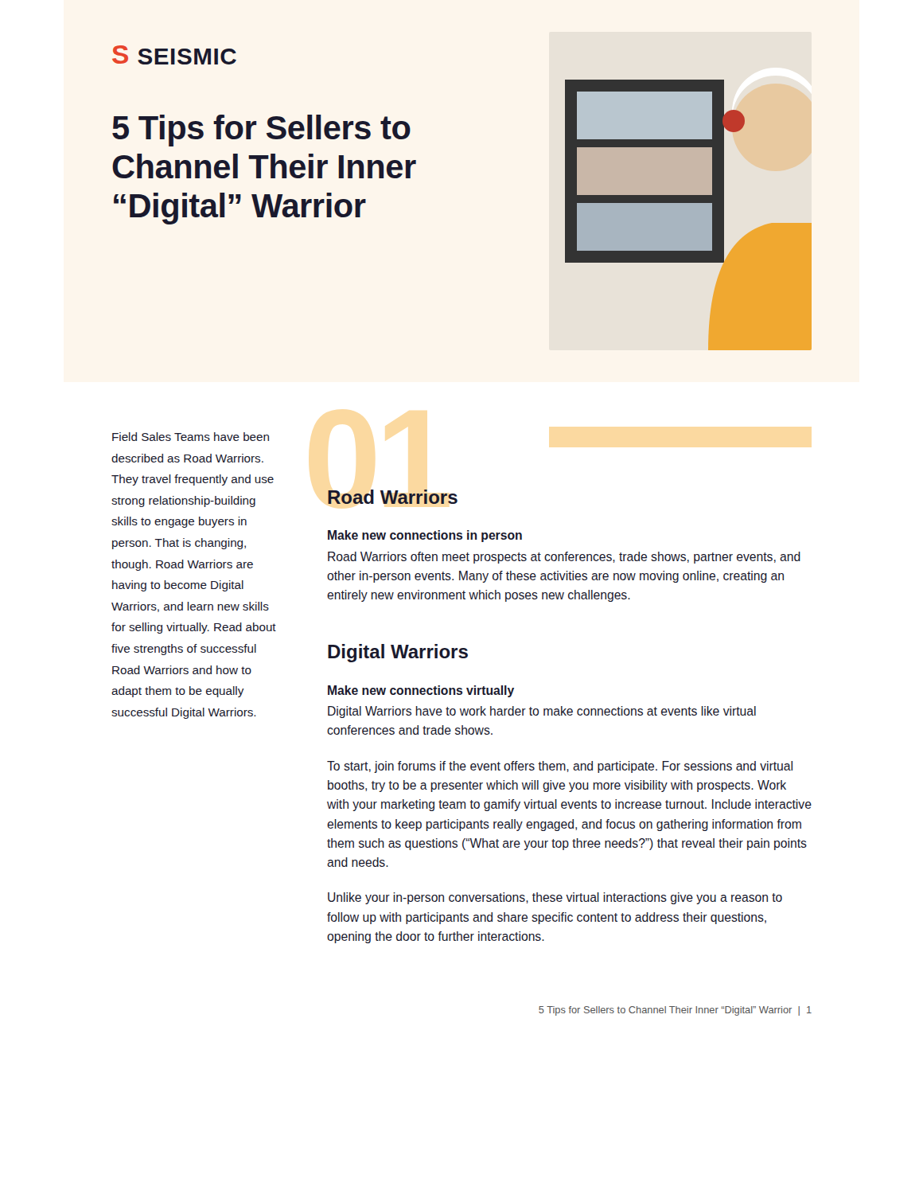S SEISMIC
5 Tips for Sellers to Channel Their Inner “Digital” Warrior
Field Sales Teams have been described as Road Warriors. They travel frequently and use strong relationship-building skills to engage buyers in person. That is changing, though. Road Warriors are having to become Digital Warriors, and learn new skills for selling virtually. Read about five strengths of successful Road Warriors and how to adapt them to be equally successful Digital Warriors.
01
Road Warriors
Make new connections in person
Road Warriors often meet prospects at conferences, trade shows, partner events, and other in-person events. Many of these activities are now moving online, creating an entirely new environment which poses new challenges.
Digital Warriors
Make new connections virtually
Digital Warriors have to work harder to make connections at events like virtual conferences and trade shows.
To start, join forums if the event offers them, and participate. For sessions and virtual booths, try to be a presenter which will give you more visibility with prospects. Work with your marketing team to gamify virtual events to increase turnout. Include interactive elements to keep participants really engaged, and focus on gathering information from them such as questions (“What are your top three needs?”) that reveal their pain points and needs.
Unlike your in-person conversations, these virtual interactions give you a reason to follow up with participants and share specific content to address their questions, opening the door to further interactions.
5 Tips for Sellers to Channel Their Inner “Digital” Warrior | 1